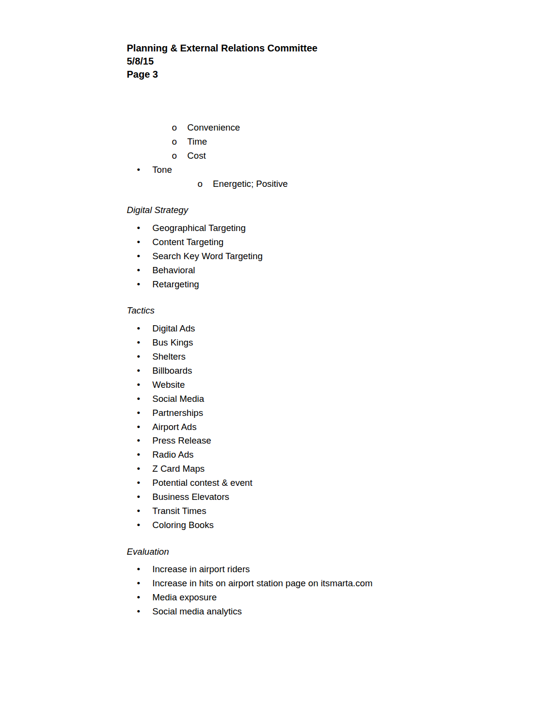Planning & External Relations Committee
5/8/15
Page 3
o Convenience
o Time
o Cost
•Tone
o Energetic; Positive
Digital Strategy
•Geographical Targeting
•Content Targeting
•Search Key Word Targeting
•Behavioral
•Retargeting
Tactics
•Digital Ads
•Bus Kings
•Shelters
•Billboards
•Website
•Social Media
•Partnerships
•Airport Ads
•Press Release
•Radio Ads
•Z Card Maps
•Potential contest & event
•Business Elevators
•Transit Times
•Coloring Books
Evaluation
•Increase in airport riders
•Increase in hits on airport station page on itsmarta.com
•Media exposure
•Social media analytics